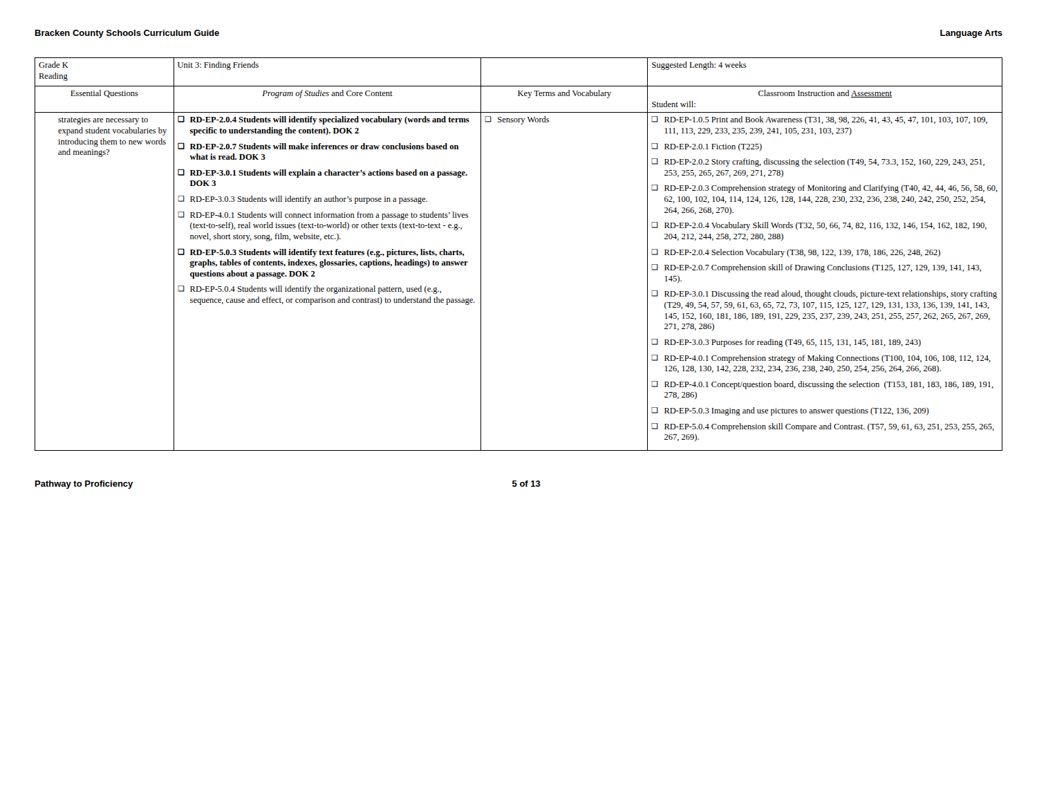Bracken County Schools Curriculum Guide Language Arts
| Grade K Reading | Unit 3: Finding Friends | | Suggested Length: 4 weeks |
| Essential Questions | Program of Studies and Core Content | Key Terms and Vocabulary | Classroom Instruction and Assessment Student will: |
| strategies are necessary to expand student vocabularies by introducing them to new words and meanings? | RD-EP-2.0.4 Students will identify specialized vocabulary (words and terms specific to understanding the content). DOK 2 RD-EP-2.0.7 Students will make inferences or draw conclusions based on what is read. DOK 3 RD-EP-3.0.1 Students will explain a character’s actions based on a passage. DOK 3 RD-EP-3.0.3 Students will identify an author’s purpose in a passage. RD-EP-4.0.1 Students will connect information from a passage to students’ lives (text-to-self), real world issues (text-to-world) or other texts (text-to-text - e.g., novel, short story, song, film, website, etc.). RD-EP-5.0.3 Students will identify text features (e.g., pictures, lists, charts, graphs, tables of contents, indexes, glossaries, captions, headings) to answer questions about a passage. DOK 2 RD-EP-5.0.4 Students will identify the organizational pattern, used (e.g., sequence, cause and effect, or comparison and contrast) to understand the passage. | Sensory Words | RD-EP-1.0.5 Print and Book Awareness (T31, 38, 98, 226, 41, 43, 45, 47, 101, 103, 107, 109, 111, 113, 229, 233, 235, 239, 241, 105, 231, 103, 237) RD-EP-2.0.1 Fiction (T225) RD-EP-2.0.2 Story crafting, discussing the selection (T49, 54, 73.3, 152, 160, 229, 243, 251, 253, 255, 265, 267, 269, 271, 278) RD-EP-2.0.3 Comprehension strategy of Monitoring and Clarifying (T40, 42, 44, 46, 56, 58, 60, 62, 100, 102, 104, 114, 124, 126, 128, 144, 228, 230, 232, 236, 238, 240, 242, 250, 252, 254, 264, 266, 268, 270). RD-EP-2.0.4 Vocabulary Skill Words (T32, 50, 66, 74, 82, 116, 132, 146, 154, 162, 182, 190, 204, 212, 244, 258, 272, 280, 288) RD-EP-2.0.4 Selection Vocabulary (T38, 98, 122, 139, 178, 186, 226, 248, 262) RD-EP-2.0.7 Comprehension skill of Drawing Conclusions (T125, 127, 129, 139, 141, 143, 145). RD-EP-3.0.1 Discussing the read aloud, thought clouds, picture-text relationships, story crafting (T29, 49, 54, 57, 59, 61, 63, 65, 72, 73, 107, 115, 125, 127, 129, 131, 133, 136, 139, 141, 143, 145, 152, 160, 181, 186, 189, 191, 229, 235, 237, 239, 243, 251, 255, 257, 262, 265, 267, 269, 271, 278, 286) RD-EP-3.0.3 Purposes for reading (T49, 65, 115, 131, 145, 181, 189, 243) RD-EP-4.0.1 Comprehension strategy of Making Connections (T100, 104, 106, 108, 112, 124, 126, 128, 130, 142, 228, 232, 234, 236, 238, 240, 250, 254, 256, 264, 266, 268). RD-EP-4.0.1 Concept/question board, discussing the selection (T153, 181, 183, 186, 189, 191, 278, 286) RD-EP-5.0.3 Imaging and use pictures to answer questions (T122, 136, 209) RD-EP-5.0.4 Comprehension skill Compare and Contrast. (T57, 59, 61, 63, 251, 253, 255, 265, 267, 269). |
Pathway to Proficiency 5 of 13